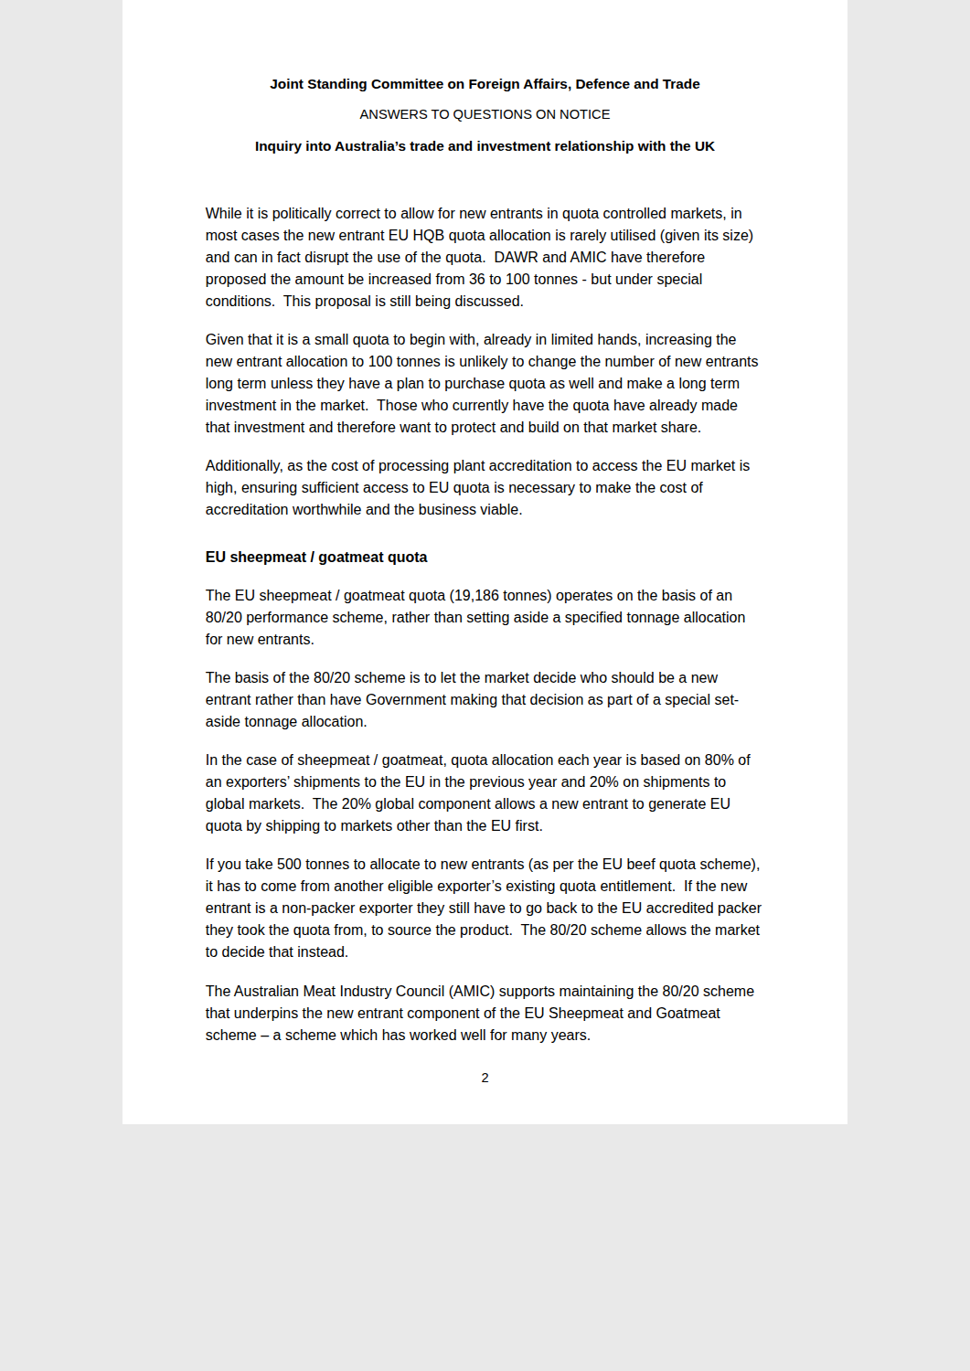Joint Standing Committee on Foreign Affairs, Defence and Trade
ANSWERS TO QUESTIONS ON NOTICE
Inquiry into Australia’s trade and investment relationship with the UK
While it is politically correct to allow for new entrants in quota controlled markets, in most cases the new entrant EU HQB quota allocation is rarely utilised (given its size) and can in fact disrupt the use of the quota. DAWR and AMIC have therefore proposed the amount be increased from 36 to 100 tonnes - but under special conditions. This proposal is still being discussed.
Given that it is a small quota to begin with, already in limited hands, increasing the new entrant allocation to 100 tonnes is unlikely to change the number of new entrants long term unless they have a plan to purchase quota as well and make a long term investment in the market. Those who currently have the quota have already made that investment and therefore want to protect and build on that market share.
Additionally, as the cost of processing plant accreditation to access the EU market is high, ensuring sufficient access to EU quota is necessary to make the cost of accreditation worthwhile and the business viable.
EU sheepmeat / goatmeat quota
The EU sheepmeat / goatmeat quota (19,186 tonnes) operates on the basis of an 80/20 performance scheme, rather than setting aside a specified tonnage allocation for new entrants.
The basis of the 80/20 scheme is to let the market decide who should be a new entrant rather than have Government making that decision as part of a special set-aside tonnage allocation.
In the case of sheepmeat / goatmeat, quota allocation each year is based on 80% of an exporters’ shipments to the EU in the previous year and 20% on shipments to global markets. The 20% global component allows a new entrant to generate EU quota by shipping to markets other than the EU first.
If you take 500 tonnes to allocate to new entrants (as per the EU beef quota scheme), it has to come from another eligible exporter’s existing quota entitlement. If the new entrant is a non-packer exporter they still have to go back to the EU accredited packer they took the quota from, to source the product. The 80/20 scheme allows the market to decide that instead.
The Australian Meat Industry Council (AMIC) supports maintaining the 80/20 scheme that underpins the new entrant component of the EU Sheepmeat and Goatmeat scheme – a scheme which has worked well for many years.
2